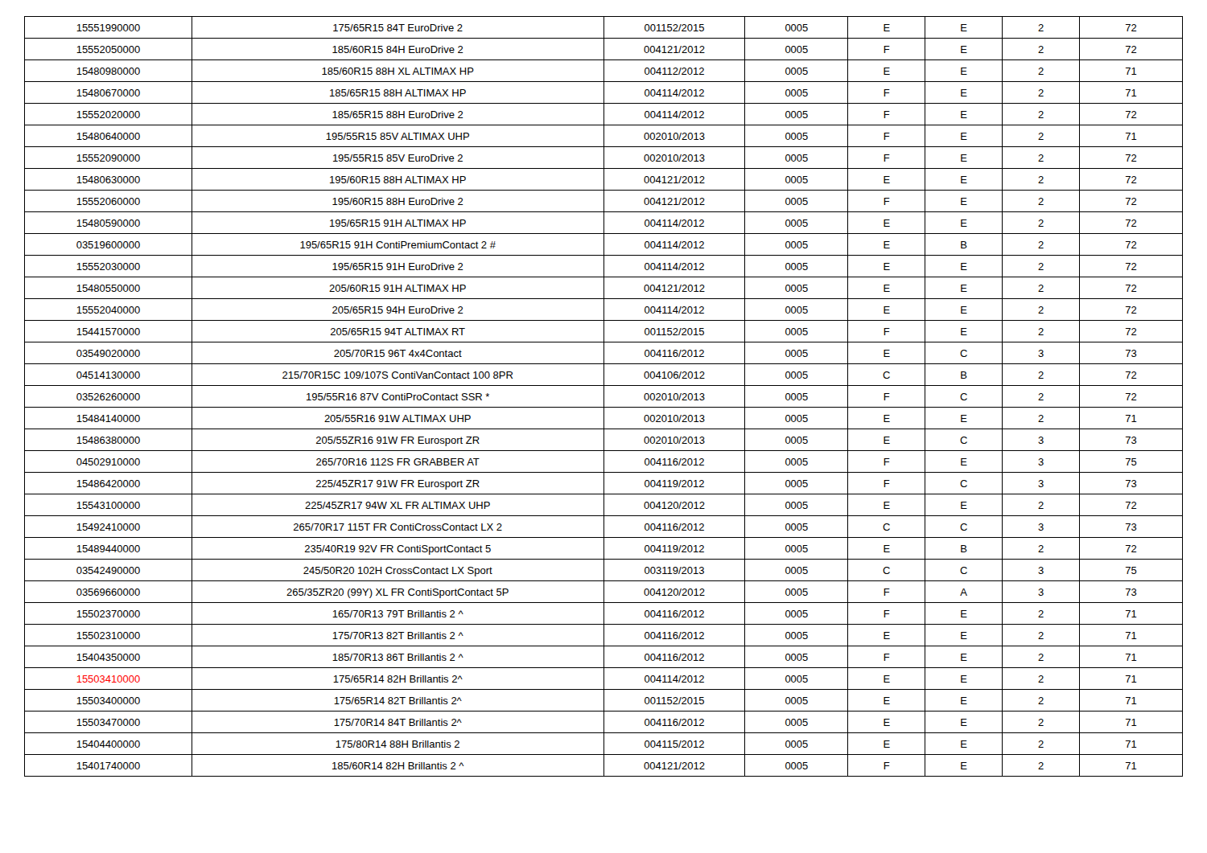| 15551990000 | 175/65R15 84T EuroDrive 2 | 001152/2015 | 0005 | E | E | 2 | 72 |
| 15552050000 | 185/60R15 84H EuroDrive 2 | 004121/2012 | 0005 | F | E | 2 | 72 |
| 15480980000 | 185/60R15 88H XL ALTIMAX HP | 004112/2012 | 0005 | E | E | 2 | 71 |
| 15480670000 | 185/65R15 88H ALTIMAX HP | 004114/2012 | 0005 | F | E | 2 | 71 |
| 15552020000 | 185/65R15 88H EuroDrive 2 | 004114/2012 | 0005 | F | E | 2 | 72 |
| 15480640000 | 195/55R15 85V ALTIMAX UHP | 002010/2013 | 0005 | F | E | 2 | 71 |
| 15552090000 | 195/55R15 85V EuroDrive 2 | 002010/2013 | 0005 | F | E | 2 | 72 |
| 15480630000 | 195/60R15 88H ALTIMAX HP | 004121/2012 | 0005 | E | E | 2 | 72 |
| 15552060000 | 195/60R15 88H EuroDrive 2 | 004121/2012 | 0005 | F | E | 2 | 72 |
| 15480590000 | 195/65R15 91H ALTIMAX HP | 004114/2012 | 0005 | E | E | 2 | 72 |
| 03519600000 | 195/65R15 91H ContiPremiumContact 2 # | 004114/2012 | 0005 | E | B | 2 | 72 |
| 15552030000 | 195/65R15 91H EuroDrive 2 | 004114/2012 | 0005 | E | E | 2 | 72 |
| 15480550000 | 205/60R15 91H ALTIMAX HP | 004121/2012 | 0005 | E | E | 2 | 72 |
| 15552040000 | 205/65R15 94H EuroDrive 2 | 004114/2012 | 0005 | E | E | 2 | 72 |
| 15441570000 | 205/65R15 94T ALTIMAX RT | 001152/2015 | 0005 | F | E | 2 | 72 |
| 03549020000 | 205/70R15 96T 4x4Contact | 004116/2012 | 0005 | E | C | 3 | 73 |
| 04514130000 | 215/70R15C 109/107S ContiVanContact 100 8PR | 004106/2012 | 0005 | C | B | 2 | 72 |
| 03526260000 | 195/55R16 87V ContiProContact SSR * | 002010/2013 | 0005 | F | C | 2 | 72 |
| 15484140000 | 205/55R16 91W ALTIMAX UHP | 002010/2013 | 0005 | E | E | 2 | 71 |
| 15486380000 | 205/55ZR16 91W FR Eurosport ZR | 002010/2013 | 0005 | E | C | 3 | 73 |
| 04502910000 | 265/70R16 112S FR GRABBER AT | 004116/2012 | 0005 | F | E | 3 | 75 |
| 15486420000 | 225/45ZR17 91W FR Eurosport ZR | 004119/2012 | 0005 | F | C | 3 | 73 |
| 15543100000 | 225/45ZR17 94W XL FR ALTIMAX UHP | 004120/2012 | 0005 | E | E | 2 | 72 |
| 15492410000 | 265/70R17 115T FR ContiCrossContact LX 2 | 004116/2012 | 0005 | C | C | 3 | 73 |
| 15489440000 | 235/40R19 92V FR ContiSportContact 5 | 004119/2012 | 0005 | E | B | 2 | 72 |
| 03542490000 | 245/50R20 102H CrossContact LX Sport | 003119/2013 | 0005 | C | C | 3 | 75 |
| 03569660000 | 265/35ZR20 (99Y) XL FR ContiSportContact 5P | 004120/2012 | 0005 | F | A | 3 | 73 |
| 15502370000 | 165/70R13 79T Brillantis 2 ^ | 004116/2012 | 0005 | F | E | 2 | 71 |
| 15502310000 | 175/70R13 82T Brillantis 2 ^ | 004116/2012 | 0005 | E | E | 2 | 71 |
| 15404350000 | 185/70R13 86T Brillantis 2 ^ | 004116/2012 | 0005 | F | E | 2 | 71 |
| 15503410000 | 175/65R14 82H Brillantis 2^ | 004114/2012 | 0005 | E | E | 2 | 71 |
| 15503400000 | 175/65R14 82T Brillantis 2^ | 001152/2015 | 0005 | E | E | 2 | 71 |
| 15503470000 | 175/70R14 84T Brillantis 2^ | 004116/2012 | 0005 | E | E | 2 | 71 |
| 15404400000 | 175/80R14 88H Brillantis 2 | 004115/2012 | 0005 | E | E | 2 | 71 |
| 15401740000 | 185/60R14 82H Brillantis 2 ^ | 004121/2012 | 0005 | F | E | 2 | 71 |